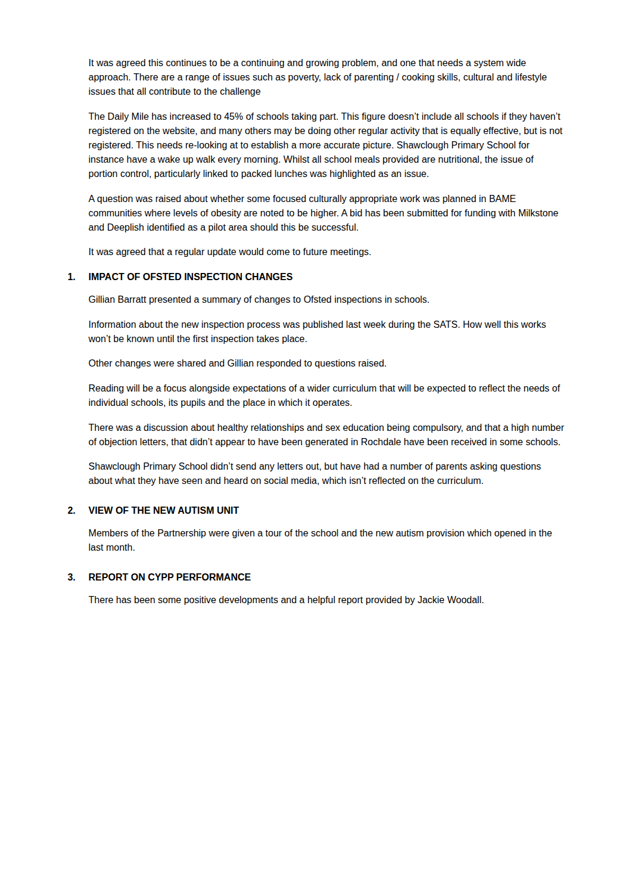It was agreed this continues to be a continuing and growing problem, and one that needs a system wide approach. There are a range of issues such as poverty, lack of parenting / cooking skills, cultural and lifestyle issues that all contribute to the challenge
The Daily Mile has increased to 45% of schools taking part. This figure doesn’t include all schools if they haven’t registered on the website, and many others may be doing other regular activity that is equally effective, but is not registered. This needs re-looking at to establish a more accurate picture. Shawclough Primary School for instance have a wake up walk every morning. Whilst all school meals provided are nutritional, the issue of portion control, particularly linked to packed lunches was highlighted as an issue.
A question was raised about whether some focused culturally appropriate work was planned in BAME communities where levels of obesity are noted to be higher. A bid has been submitted for funding with Milkstone and Deeplish identified as a pilot area should this be successful.
It was agreed that a regular update would come to future meetings.
Impact of Ofsted Inspection Changes
Gillian Barratt presented a summary of changes to Ofsted inspections in schools.
Information about the new inspection process was published last week during the SATS. How well this works won’t be known until the first inspection takes place.
Other changes were shared and Gillian responded to questions raised.
Reading will be a focus alongside expectations of a wider curriculum that will be expected to reflect the needs of individual schools, its pupils and the place in which it operates.
There was a discussion about healthy relationships and sex education being compulsory, and that a high number of objection letters, that didn’t appear to have been generated in Rochdale have been received in some schools.
Shawclough Primary School didn’t send any letters out, but have had a number of parents asking questions about what they have seen and heard on social media, which isn’t reflected on the curriculum.
View of the New Autism Unit
Members of the Partnership were given a tour of the school and the new autism provision which opened in the last month.
Report on CYPP Performance
There has been some positive developments and a helpful report provided by Jackie Woodall.